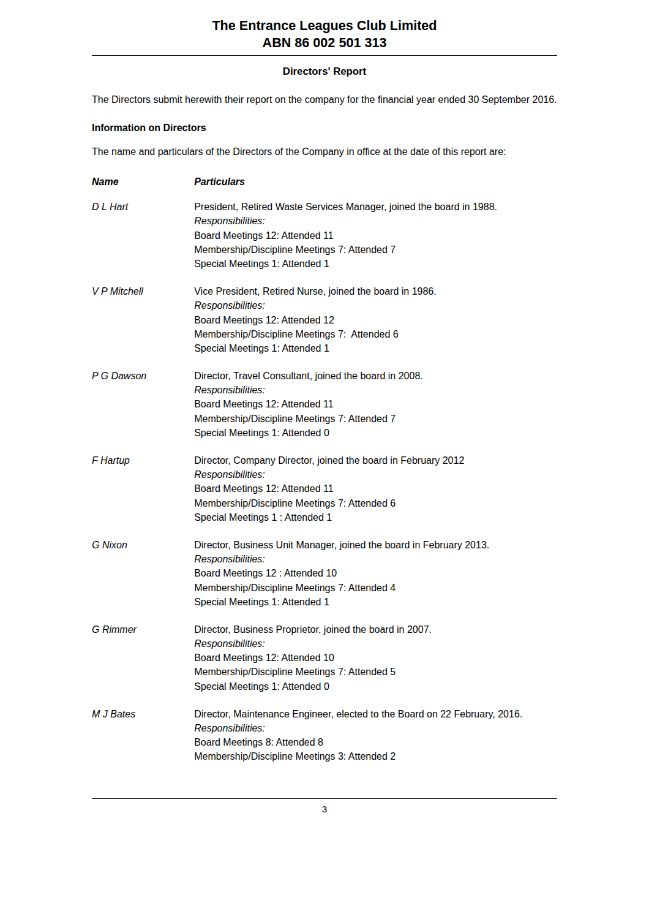The Entrance Leagues Club Limited ABN 86 002 501 313
Directors' Report
The Directors submit herewith their report on the company for the financial year ended 30 September 2016.
Information on Directors
The name and particulars of the Directors of the Company in office at the date of this report are:
| Name | Particulars |
| --- | --- |
| D L Hart | President, Retired Waste Services Manager, joined the board in 1988. Responsibilities: Board Meetings 12: Attended 11 Membership/Discipline Meetings 7: Attended 7 Special Meetings 1: Attended 1 |
| V P Mitchell | Vice President, Retired Nurse, joined the board in 1986. Responsibilities: Board Meetings 12: Attended 12 Membership/Discipline Meetings 7: Attended 6 Special Meetings 1: Attended 1 |
| P G Dawson | Director, Travel Consultant, joined the board in 2008. Responsibilities: Board Meetings 12: Attended 11 Membership/Discipline Meetings 7: Attended 7 Special Meetings 1: Attended 0 |
| F Hartup | Director, Company Director, joined the board in February 2012 Responsibilities: Board Meetings 12: Attended 11 Membership/Discipline Meetings 7: Attended 6 Special Meetings 1 : Attended 1 |
| G Nixon | Director, Business Unit Manager, joined the board in February 2013. Responsibilities: Board Meetings 12 : Attended 10 Membership/Discipline Meetings 7: Attended 4 Special Meetings 1: Attended 1 |
| G Rimmer | Director, Business Proprietor, joined the board in 2007. Responsibilities: Board Meetings 12: Attended 10 Membership/Discipline Meetings 7: Attended 5 Special Meetings 1: Attended 0 |
| M J Bates | Director, Maintenance Engineer, elected to the Board on 22 February, 2016. Responsibilities: Board Meetings 8: Attended 8 Membership/Discipline Meetings 3: Attended 2 |
3